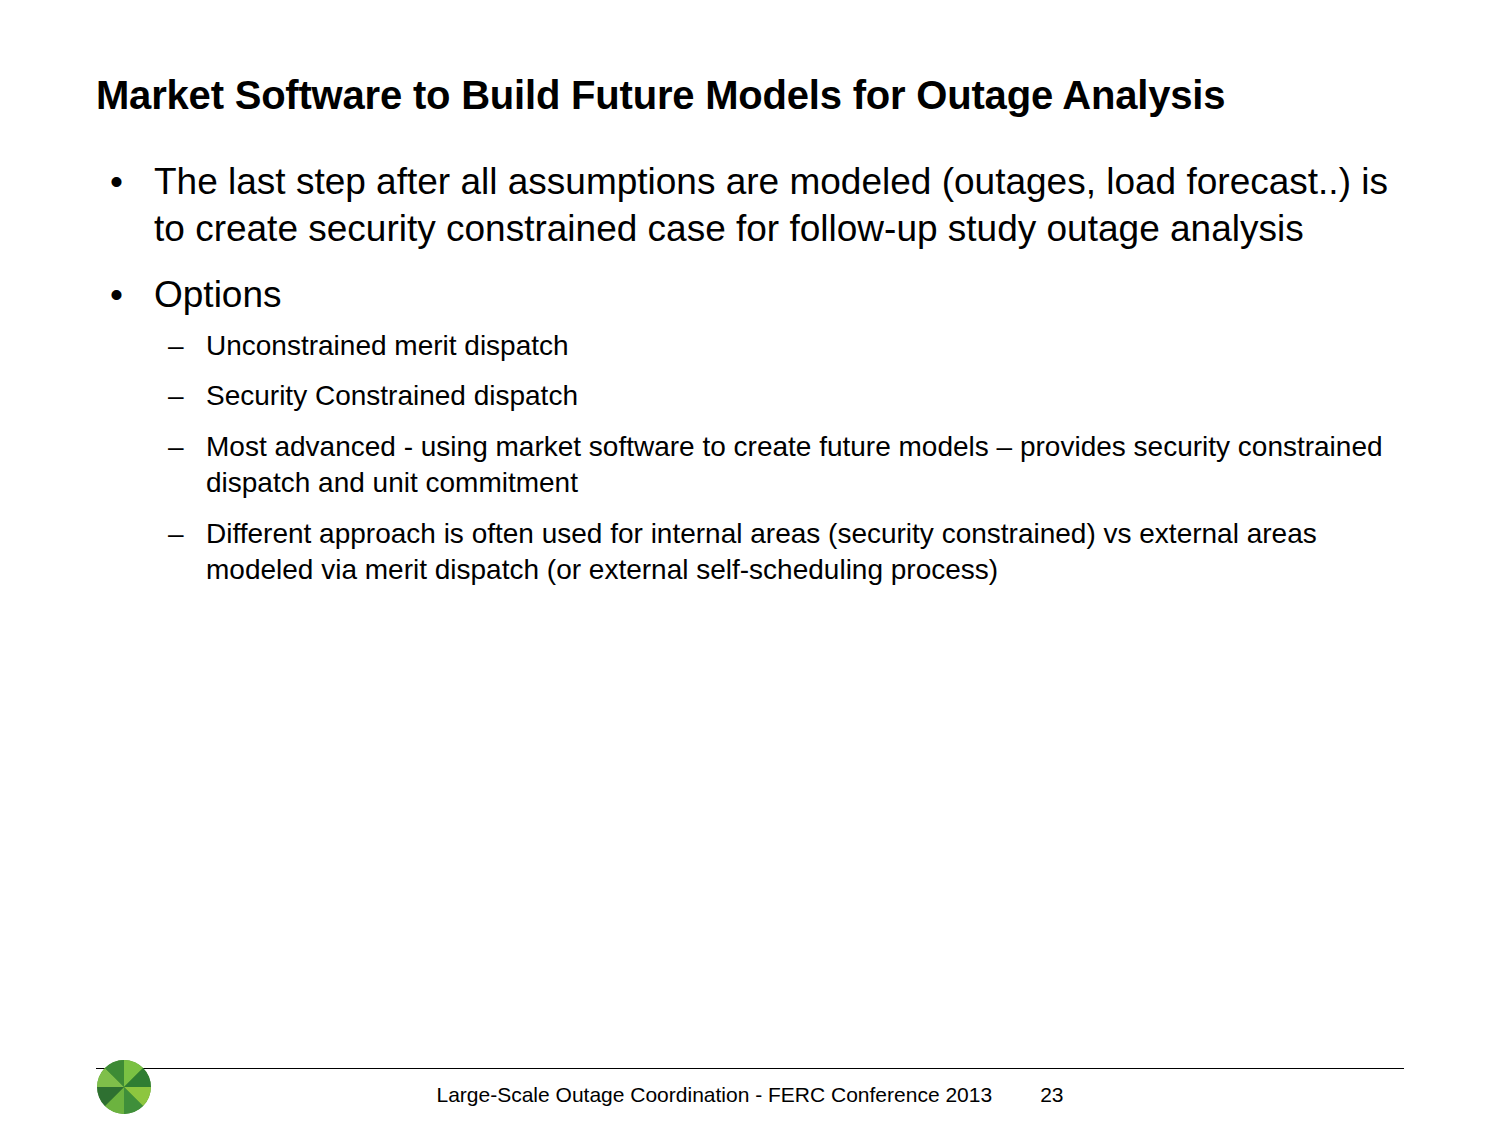Market Software to Build Future Models for Outage Analysis
The last step after all assumptions are modeled (outages, load forecast..) is to create security constrained case for follow-up study outage analysis
Options
Unconstrained merit dispatch
Security Constrained dispatch
Most advanced - using market software to create future models – provides security constrained dispatch and unit commitment
Different approach is often used for internal areas (security constrained) vs external areas modeled via merit dispatch (or external self-scheduling process)
Large-Scale Outage Coordination - FERC Conference 2013 23